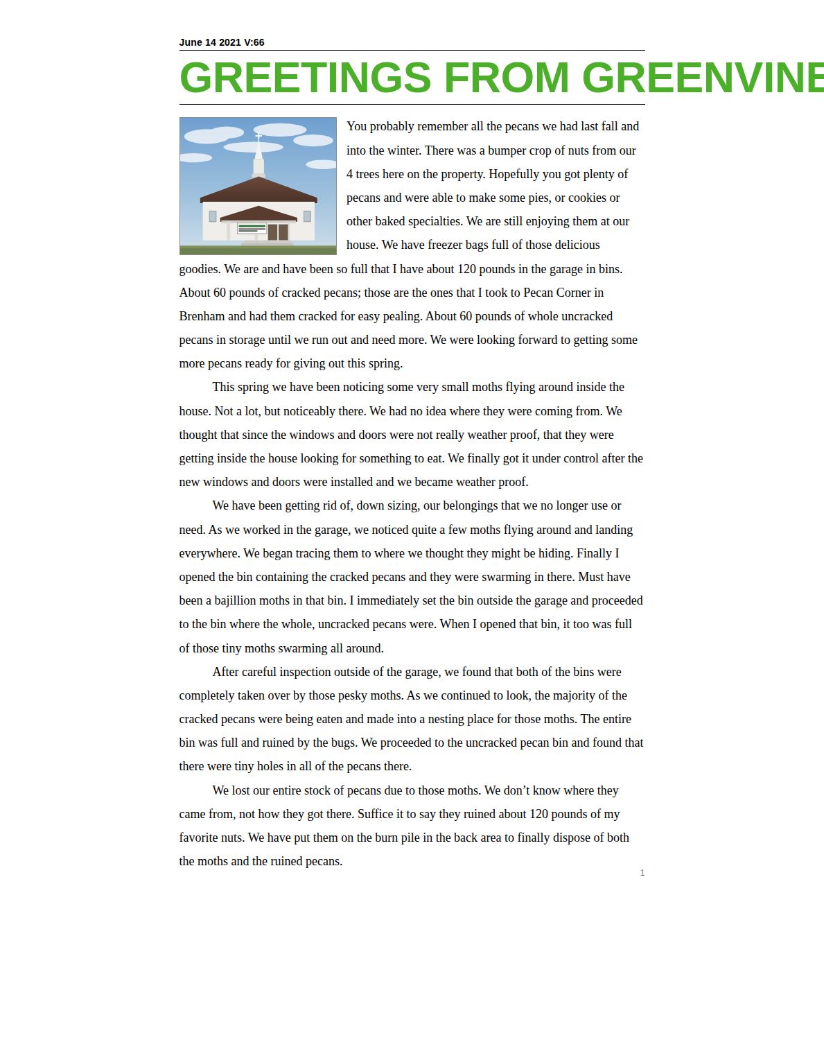June 14 2021 V:66
GREETINGS FROM GREENVINE
You probably remember all the pecans we had last fall and into the winter. There was a bumper crop of nuts from our 4 trees here on the property. Hopefully you got plenty of pecans and were able to make some pies, or cookies or other baked specialties. We are still enjoying them at our house. We have freezer bags full of those delicious goodies. We are and have been so full that I have about 120 pounds in the garage in bins. About 60 pounds of cracked pecans; those are the ones that I took to Pecan Corner in Brenham and had them cracked for easy pealing. About 60 pounds of whole uncracked pecans in storage until we run out and need more. We were looking forward to getting some more pecans ready for giving out this spring.
This spring we have been noticing some very small moths flying around inside the house. Not a lot, but noticeably there. We had no idea where they were coming from. We thought that since the windows and doors were not really weather proof, that they were getting inside the house looking for something to eat. We finally got it under control after the new windows and doors were installed and we became weather proof.
We have been getting rid of, down sizing, our belongings that we no longer use or need. As we worked in the garage, we noticed quite a few moths flying around and landing everywhere. We began tracing them to where we thought they might be hiding. Finally I opened the bin containing the cracked pecans and they were swarming in there. Must have been a bajillion moths in that bin. I immediately set the bin outside the garage and proceeded to the bin where the whole, uncracked pecans were. When I opened that bin, it too was full of those tiny moths swarming all around.
After careful inspection outside of the garage, we found that both of the bins were completely taken over by those pesky moths. As we continued to look, the majority of the cracked pecans were being eaten and made into a nesting place for those moths. The entire bin was full and ruined by the bugs. We proceeded to the uncracked pecan bin and found that there were tiny holes in all of the pecans there.
We lost our entire stock of pecans due to those moths. We don’t know where they came from, not how they got there. Suffice it to say they ruined about 120 pounds of my favorite nuts. We have put them on the burn pile in the back area to finally dispose of both the moths and the ruined pecans.
1